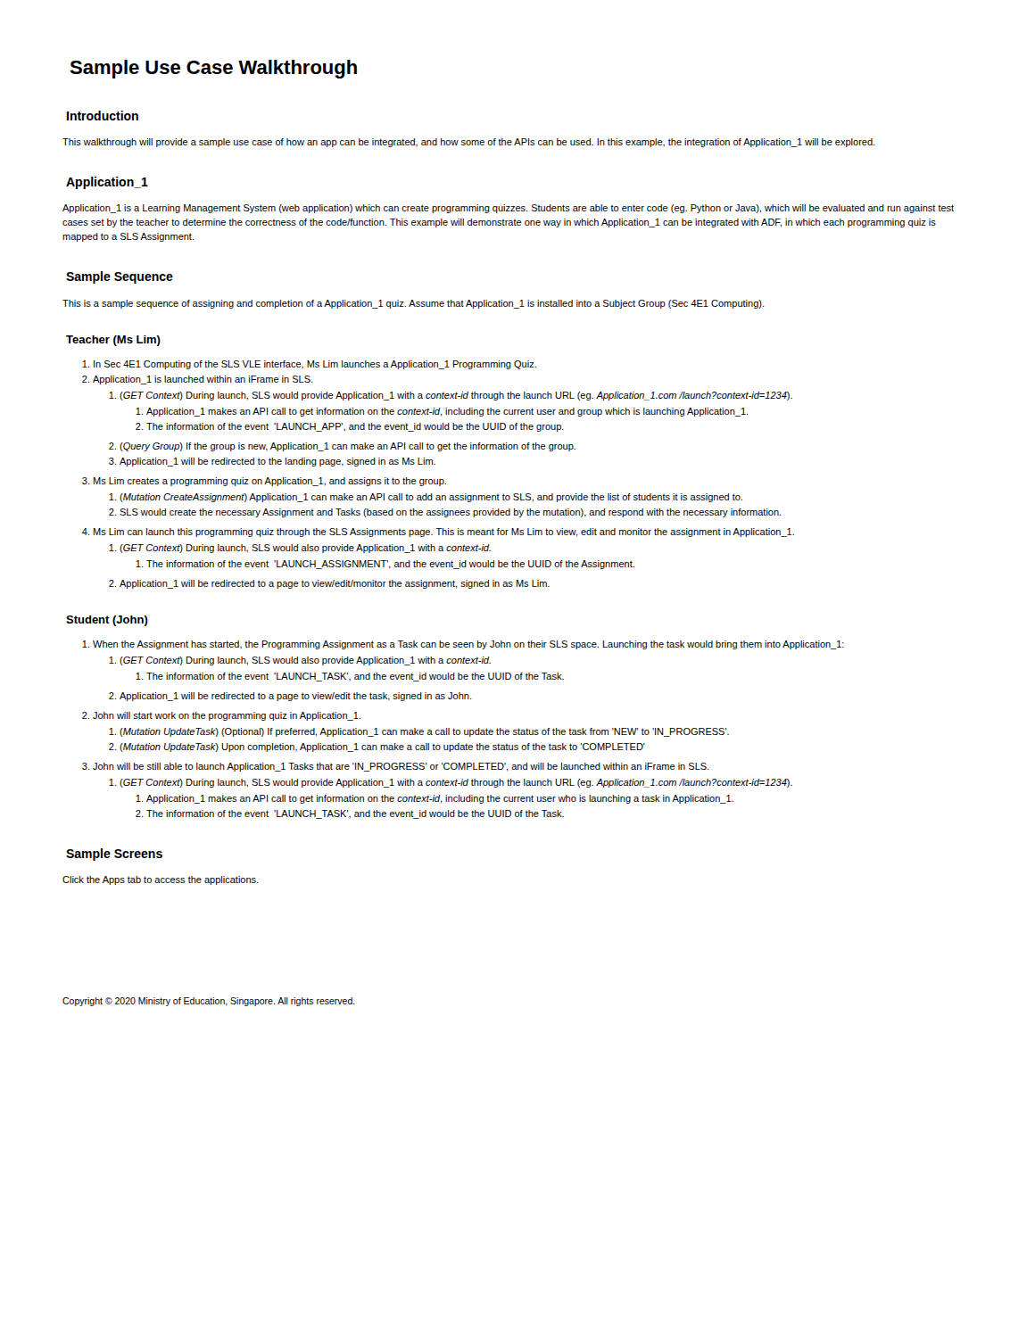Sample Use Case Walkthrough
Introduction
This walkthrough will provide a sample use case of how an app can be integrated, and how some of the APIs can be used. In this example, the integration of Application_1 will be explored.
Application_1
Application_1 is a Learning Management System (web application) which can create programming quizzes. Students are able to enter code (eg. Python or Java), which will be evaluated and run against test cases set by the teacher to determine the correctness of the code/function. This example will demonstrate one way in which Application_1 can be integrated with ADF, in which each programming quiz is mapped to a SLS Assignment.
Sample Sequence
This is a sample sequence of assigning and completion of a Application_1 quiz. Assume that Application_1 is installed into a Subject Group (Sec 4E1 Computing).
Teacher (Ms Lim)
In Sec 4E1 Computing of the SLS VLE interface, Ms Lim launches a Application_1 Programming Quiz.
Application_1 is launched within an iFrame in SLS.
(GET Context) During launch, SLS would provide Application_1 with a context-id through the launch URL (eg. Application_1.com /launch?context-id=1234).
Application_1 makes an API call to get information on the context-id, including the current user and group which is launching Application_1.
The information of the event 'LAUNCH_APP', and the event_id would be the UUID of the group.
(Query Group) If the group is new, Application_1 can make an API call to get the information of the group.
Application_1 will be redirected to the landing page, signed in as Ms Lim.
Ms Lim creates a programming quiz on Application_1, and assigns it to the group.
(Mutation CreateAssignment) Application_1 can make an API call to add an assignment to SLS, and provide the list of students it is assigned to.
SLS would create the necessary Assignment and Tasks (based on the assignees provided by the mutation), and respond with the necessary information.
Ms Lim can launch this programming quiz through the SLS Assignments page. This is meant for Ms Lim to view, edit and monitor the assignment in Application_1.
(GET Context) During launch, SLS would also provide Application_1 with a context-id.
The information of the event 'LAUNCH_ASSIGNMENT', and the event_id would be the UUID of the Assignment.
Application_1 will be redirected to a page to view/edit/monitor the assignment, signed in as Ms Lim.
Student (John)
When the Assignment has started, the Programming Assignment as a Task can be seen by John on their SLS space. Launching the task would bring them into Application_1:
(GET Context) During launch, SLS would also provide Application_1 with a context-id.
The information of the event 'LAUNCH_TASK', and the event_id would be the UUID of the Task.
Application_1 will be redirected to a page to view/edit the task, signed in as John.
John will start work on the programming quiz in Application_1.
(Mutation UpdateTask) (Optional) If preferred, Application_1 can make a call to update the status of the task from 'NEW' to 'IN_PROGRESS'.
(Mutation UpdateTask) Upon completion, Application_1 can make a call to update the status of the task to 'COMPLETED'
John will be still able to launch Application_1 Tasks that are 'IN_PROGRESS' or 'COMPLETED', and will be launched within an iFrame in SLS.
(GET Context) During launch, SLS would provide Application_1 with a context-id through the launch URL (eg. Application_1.com /launch?context-id=1234).
Application_1 makes an API call to get information on the context-id, including the current user who is launching a task in Application_1.
The information of the event 'LAUNCH_TASK', and the event_id would be the UUID of the Task.
Sample Screens
Click the Apps tab to access the applications.
Copyright © 2020 Ministry of Education, Singapore. All rights reserved.